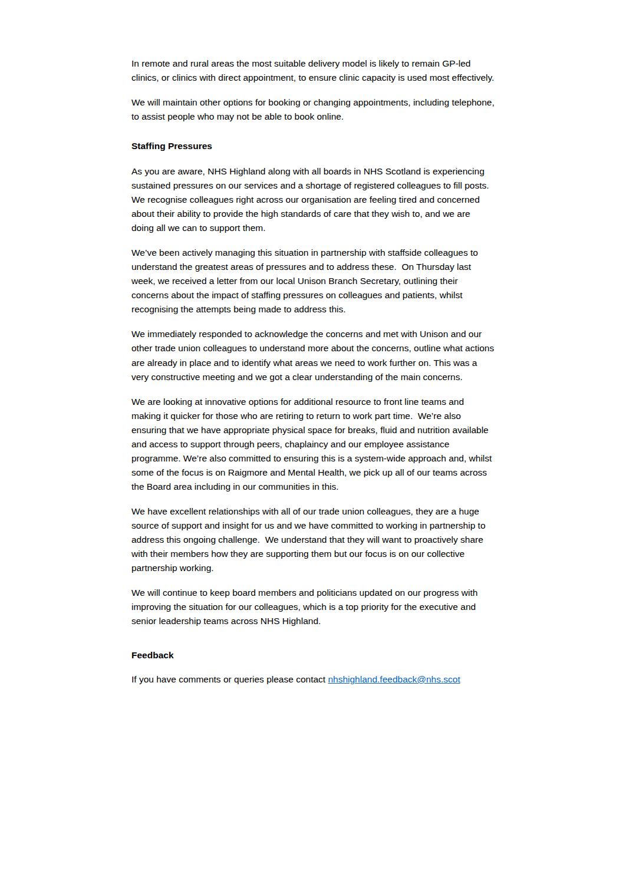In remote and rural areas the most suitable delivery model is likely to remain GP-led clinics, or clinics with direct appointment, to ensure clinic capacity is used most effectively.
We will maintain other options for booking or changing appointments, including telephone, to assist people who may not be able to book online.
Staffing Pressures
As you are aware, NHS Highland along with all boards in NHS Scotland is experiencing sustained pressures on our services and a shortage of registered colleagues to fill posts. We recognise colleagues right across our organisation are feeling tired and concerned about their ability to provide the high standards of care that they wish to, and we are doing all we can to support them.
We’ve been actively managing this situation in partnership with staffside colleagues to understand the greatest areas of pressures and to address these. On Thursday last week, we received a letter from our local Unison Branch Secretary, outlining their concerns about the impact of staffing pressures on colleagues and patients, whilst recognising the attempts being made to address this.
We immediately responded to acknowledge the concerns and met with Unison and our other trade union colleagues to understand more about the concerns, outline what actions are already in place and to identify what areas we need to work further on. This was a very constructive meeting and we got a clear understanding of the main concerns.
We are looking at innovative options for additional resource to front line teams and making it quicker for those who are retiring to return to work part time. We’re also ensuring that we have appropriate physical space for breaks, fluid and nutrition available and access to support through peers, chaplaincy and our employee assistance programme. We’re also committed to ensuring this is a system-wide approach and, whilst some of the focus is on Raigmore and Mental Health, we pick up all of our teams across the Board area including in our communities in this.
We have excellent relationships with all of our trade union colleagues, they are a huge source of support and insight for us and we have committed to working in partnership to address this ongoing challenge. We understand that they will want to proactively share with their members how they are supporting them but our focus is on our collective partnership working.
We will continue to keep board members and politicians updated on our progress with improving the situation for our colleagues, which is a top priority for the executive and senior leadership teams across NHS Highland.
Feedback
If you have comments or queries please contact nhshighland.feedback@nhs.scot